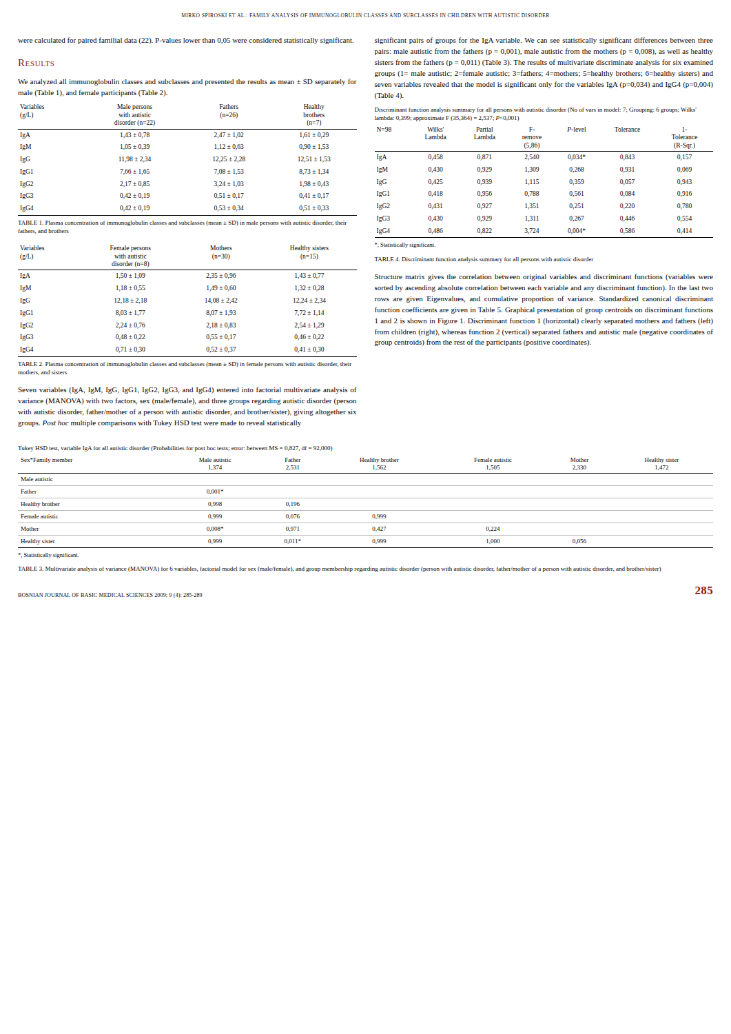Mirko Spiroski et al.: Family analysis of immunoglobulin classes and subclasses in children with autistic disorder
were calculated for paired familial data (22). P-values lower than 0,05 were considered statistically significant.
Results
We analyzed all immunoglobulin classes and subclasses and presented the results as mean ± SD separately for male (Table 1), and female participants (Table 2).
| Variables (g/L) | Male persons with autistic disorder (n=22) | Fathers (n=26) | Healthy brothers (n=7) |
| --- | --- | --- | --- |
| IgA | 1,43 ± 0,78 | 2,47 ± 1,02 | 1,61 ± 0,29 |
| IgM | 1,05 ± 0,39 | 1,12 ± 0,63 | 0,90 ± 1,53 |
| IgG | 11,98 ± 2,34 | 12,25 ± 2,28 | 12,51 ± 1,53 |
| IgG1 | 7,66 ± 1,65 | 7,08 ± 1,53 | 8,73 ± 1,34 |
| IgG2 | 2,17 ± 0,85 | 3,24 ± 1,03 | 1,98 ± 0,43 |
| IgG3 | 0,42 ± 0,19 | 0,51 ± 0,17 | 0,41 ± 0,17 |
| IgG4 | 0,42 ± 0,19 | 0,53 ± 0,34 | 0,51 ± 0,33 |
TABLE 1. Plasma concentration of immunoglobulin classes and subclasses (mean ± SD) in male persons with autistic disorder, their fathers, and brothers
| Variables (g/L) | Female persons with autistic disorder (n=8) | Mothers (n=30) | Healthy sisters (n=15) |
| --- | --- | --- | --- |
| IgA | 1,50 ± 1,09 | 2,35 ± 0,96 | 1,43 ± 0,77 |
| IgM | 1,18 ± 0,55 | 1,49 ± 0,60 | 1,32 ± 0,28 |
| IgG | 12,18 ± 2,18 | 14,08 ± 2,42 | 12,24 ± 2,34 |
| IgG1 | 8,03 ± 1,77 | 8,07 ± 1,93 | 7,72 ± 1,14 |
| IgG2 | 2,24 ± 0,76 | 2,18 ± 0,83 | 2,54 ± 1,29 |
| IgG3 | 0,48 ± 0,22 | 0,55 ± 0,17 | 0,46 ± 0,22 |
| IgG4 | 0,71 ± 0,30 | 0,52 ± 0,37 | 0,41 ± 0,30 |
TABLE 2. Plasma concentration of immunoglobulin classes and subclasses (mean ± SD) in female persons with autistic disorder, their mothers, and sisters
Seven variables (IgA, IgM, IgG, IgG1, IgG2, IgG3, and IgG4) entered into factorial multivariate analysis of variance (MANOVA) with two factors, sex (male/female), and three groups regarding autistic disorder (person with autistic disorder, father/mother of a person with autistic disorder, and brother/sister), giving altogether six groups. Post hoc multiple comparisons with Tukey HSD test were made to reveal statistically
significant pairs of groups for the IgA variable. We can see statistically significant differences between three pairs: male autistic from the fathers (p = 0,001), male autistic from the mothers (p = 0,008), as well as healthy sisters from the fathers (p = 0,011) (Table 3). The results of multivariate discriminate analysis for six examined groups (1= male autistic; 2=female autistic; 3=fathers; 4=mothers; 5=healthy brothers; 6=healthy sisters) and seven variables revealed that the model is significant only for the variables IgA (p=0,034) and IgG4 (p=0,004) (Table 4).
Discriminant function analysis summary for all persons with autistic disorder (No of vars in model: 7; Grouping: 6 groups; Wilks' lambda: 0,399; approximate F (35,364) = 2,537; P <0,001)
| N=98 | Wilks' Lambda | Partial Lambda | F- remove (5,86) | P -level | Tolerance | 1- Tolerance (R-Sqr.) |
| --- | --- | --- | --- | --- | --- | --- |
| IgA | 0,458 | 0,871 | 2,540 | 0,034* | 0,843 | 0,157 |
| IgM | 0,430 | 0,929 | 1,309 | 0,268 | 0,931 | 0,069 |
| IgG | 0,425 | 0,939 | 1,115 | 0,359 | 0,057 | 0,943 |
| IgG1 | 0,418 | 0,956 | 0,788 | 0,561 | 0,084 | 0,916 |
| IgG2 | 0,431 | 0,927 | 1,351 | 0,251 | 0,220 | 0,780 |
| IgG3 | 0,430 | 0,929 | 1,311 | 0,267 | 0,446 | 0,554 |
| IgG4 | 0,486 | 0,822 | 3,724 | 0,004* | 0,586 | 0,414 |
*, Statistically significant.
TABLE 4. Discriminant function analysis summary for all persons with autistic disorder
Structure matrix gives the correlation between original variables and discriminant functions (variables were sorted by ascending absolute correlation between each variable and any discriminant function). In the last two rows are given Eigenvalues, and cumulative proportion of variance. Standardized canonical discriminant function coefficients are given in Table 5. Graphical presentation of group centroids on discriminant functions 1 and 2 is shown in Figure 1. Discriminant function 1 (horizontal) clearly separated mothers and fathers (left) from children (right), whereas function 2 (vertical) separated fathers and autistic male (negative coordinates of group centroids) from the rest of the participants (positive coordinates).
Tukey HSD test, variable IgA for all autistic disorder (Probabilities for post hoc tests; error: between MS = 0,827, df = 92,000)
| Sex*Family member | Male autistic 1,374 | Father 2,531 | Healthy brother 1,562 | Female autistic 1,505 | Mother 2,330 | Healthy sister 1,472 |
| --- | --- | --- | --- | --- | --- | --- |
| Male autistic | | | | | | |
| Father | 0,001* | | | | | |
| Healthy brother | 0,998 | 0,196 | | | | |
| Female autistic | 0,999 | 0,076 | 0,999 | | | |
| Mother | 0,008* | 0,971 | 0,427 | 0,224 | | |
| Healthy sister | 0,999 | 0,011* | 0,999 | 1,000 | 0,056 | |
*, Statistically significant.
TABLE 3. Multivariate analysis of variance (MANOVA) for 6 variables, factorial model for sex (male/female), and group membership regarding autistic disorder (person with autistic disorder, father/mother of a person with autistic disorder, and brother/sister)
BOSNIAN JOURNAL OF BASIC MEDICAL SCIENCES 2009; 9 (4): 285-289
285